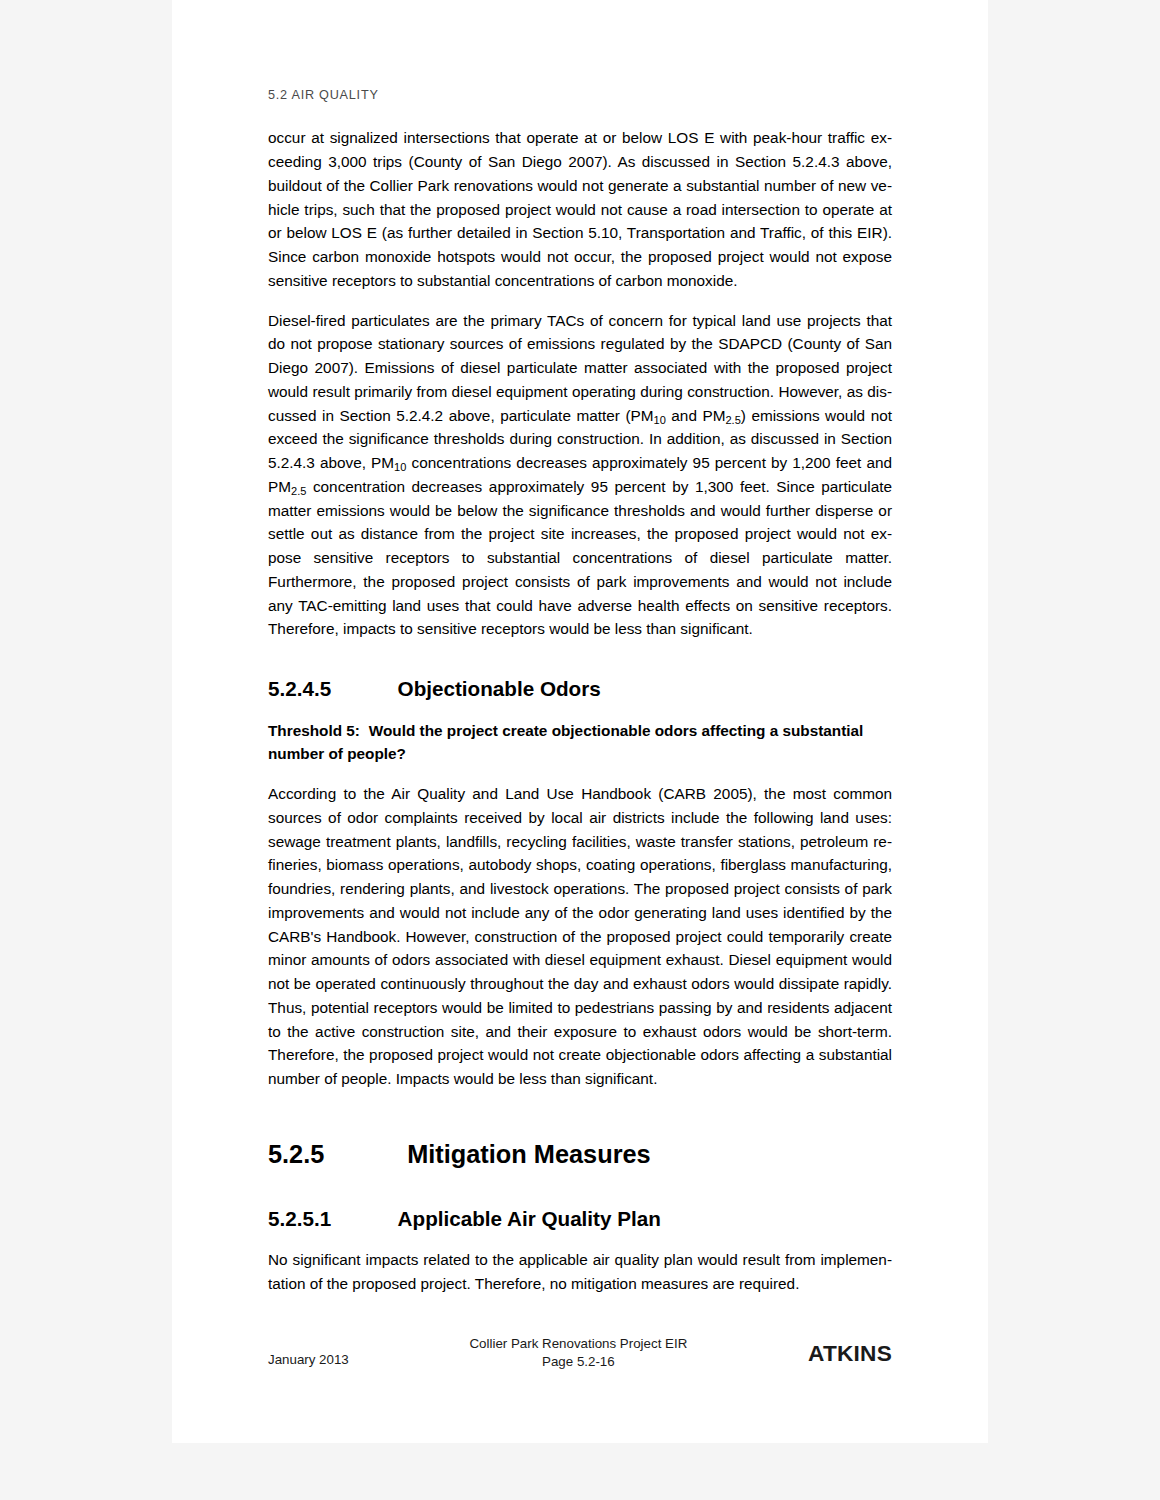5.2 Air Quality
occur at signalized intersections that operate at or below LOS E with peak-hour traffic exceeding 3,000 trips (County of San Diego 2007). As discussed in Section 5.2.4.3 above, buildout of the Collier Park renovations would not generate a substantial number of new vehicle trips, such that the proposed project would not cause a road intersection to operate at or below LOS E (as further detailed in Section 5.10, Transportation and Traffic, of this EIR). Since carbon monoxide hotspots would not occur, the proposed project would not expose sensitive receptors to substantial concentrations of carbon monoxide.
Diesel-fired particulates are the primary TACs of concern for typical land use projects that do not propose stationary sources of emissions regulated by the SDAPCD (County of San Diego 2007). Emissions of diesel particulate matter associated with the proposed project would result primarily from diesel equipment operating during construction. However, as discussed in Section 5.2.4.2 above, particulate matter (PM10 and PM2.5) emissions would not exceed the significance thresholds during construction. In addition, as discussed in Section 5.2.4.3 above, PM10 concentrations decreases approximately 95 percent by 1,200 feet and PM2.5 concentration decreases approximately 95 percent by 1,300 feet. Since particulate matter emissions would be below the significance thresholds and would further disperse or settle out as distance from the project site increases, the proposed project would not expose sensitive receptors to substantial concentrations of diesel particulate matter. Furthermore, the proposed project consists of park improvements and would not include any TAC-emitting land uses that could have adverse health effects on sensitive receptors. Therefore, impacts to sensitive receptors would be less than significant.
5.2.4.5 Objectionable Odors
Threshold 5: Would the project create objectionable odors affecting a substantial number of people?
According to the Air Quality and Land Use Handbook (CARB 2005), the most common sources of odor complaints received by local air districts include the following land uses: sewage treatment plants, landfills, recycling facilities, waste transfer stations, petroleum refineries, biomass operations, autobody shops, coating operations, fiberglass manufacturing, foundries, rendering plants, and livestock operations. The proposed project consists of park improvements and would not include any of the odor generating land uses identified by the CARB's Handbook. However, construction of the proposed project could temporarily create minor amounts of odors associated with diesel equipment exhaust. Diesel equipment would not be operated continuously throughout the day and exhaust odors would dissipate rapidly. Thus, potential receptors would be limited to pedestrians passing by and residents adjacent to the active construction site, and their exposure to exhaust odors would be short-term. Therefore, the proposed project would not create objectionable odors affecting a substantial number of people. Impacts would be less than significant.
5.2.5 Mitigation Measures
5.2.5.1 Applicable Air Quality Plan
No significant impacts related to the applicable air quality plan would result from implementation of the proposed project. Therefore, no mitigation measures are required.
January 2013
Collier Park Renovations Project EIR
Page 5.2-16
ATKINS